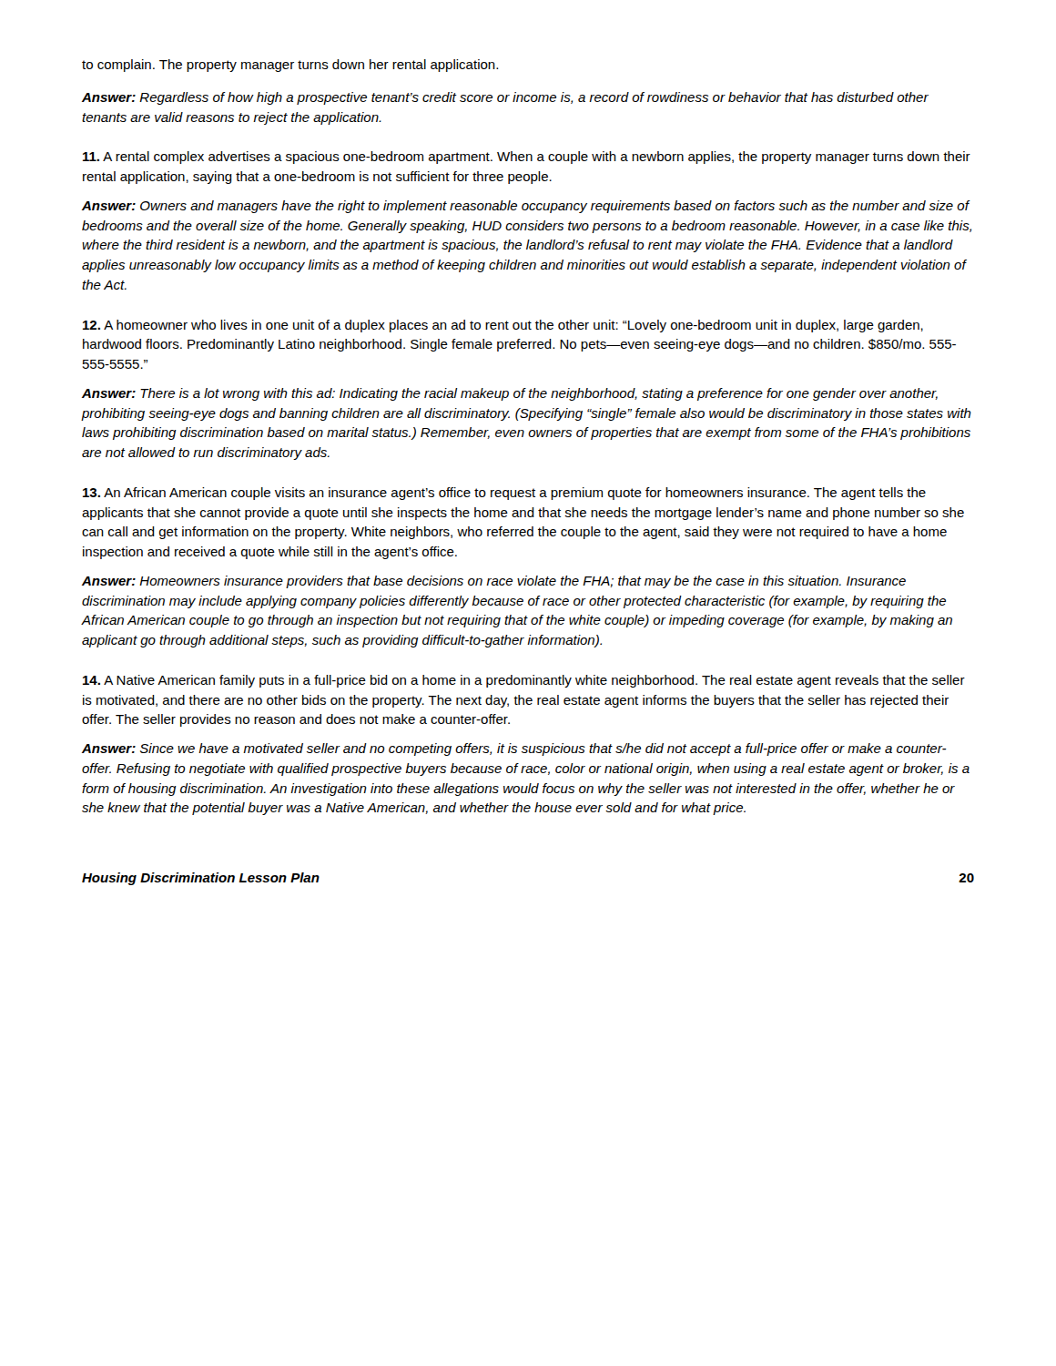to complain. The property manager turns down her rental application.
Answer: Regardless of how high a prospective tenant’s credit score or income is, a record of rowdiness or behavior that has disturbed other tenants are valid reasons to reject the application.
11. A rental complex advertises a spacious one-bedroom apartment. When a couple with a newborn applies, the property manager turns down their rental application, saying that a one-bedroom is not sufficient for three people.
Answer: Owners and managers have the right to implement reasonable occupancy requirements based on factors such as the number and size of bedrooms and the overall size of the home. Generally speaking, HUD considers two persons to a bedroom reasonable. However, in a case like this, where the third resident is a newborn, and the apartment is spacious, the landlord’s refusal to rent may violate the FHA. Evidence that a landlord applies unreasonably low occupancy limits as a method of keeping children and minorities out would establish a separate, independent violation of the Act.
12. A homeowner who lives in one unit of a duplex places an ad to rent out the other unit: “Lovely one-bedroom unit in duplex, large garden, hardwood floors. Predominantly Latino neighborhood. Single female preferred. No pets—even seeing-eye dogs—and no children. $850/mo. 555-555-5555.”
Answer: There is a lot wrong with this ad: Indicating the racial makeup of the neighborhood, stating a preference for one gender over another, prohibiting seeing-eye dogs and banning children are all discriminatory. (Specifying “single” female also would be discriminatory in those states with laws prohibiting discrimination based on marital status.) Remember, even owners of properties that are exempt from some of the FHA’s prohibitions are not allowed to run discriminatory ads.
13. An African American couple visits an insurance agent’s office to request a premium quote for homeowners insurance. The agent tells the applicants that she cannot provide a quote until she inspects the home and that she needs the mortgage lender’s name and phone number so she can call and get information on the property. White neighbors, who referred the couple to the agent, said they were not required to have a home inspection and received a quote while still in the agent’s office.
Answer: Homeowners insurance providers that base decisions on race violate the FHA; that may be the case in this situation. Insurance discrimination may include applying company policies differently because of race or other protected characteristic (for example, by requiring the African American couple to go through an inspection but not requiring that of the white couple) or impeding coverage (for example, by making an applicant go through additional steps, such as providing difficult-to-gather information).
14. A Native American family puts in a full-price bid on a home in a predominantly white neighborhood. The real estate agent reveals that the seller is motivated, and there are no other bids on the property. The next day, the real estate agent informs the buyers that the seller has rejected their offer. The seller provides no reason and does not make a counter-offer.
Answer: Since we have a motivated seller and no competing offers, it is suspicious that s/he did not accept a full-price offer or make a counter-offer. Refusing to negotiate with qualified prospective buyers because of race, color or national origin, when using a real estate agent or broker, is a form of housing discrimination. An investigation into these allegations would focus on why the seller was not interested in the offer, whether he or she knew that the potential buyer was a Native American, and whether the house ever sold and for what price.
Housing Discrimination Lesson Plan 20